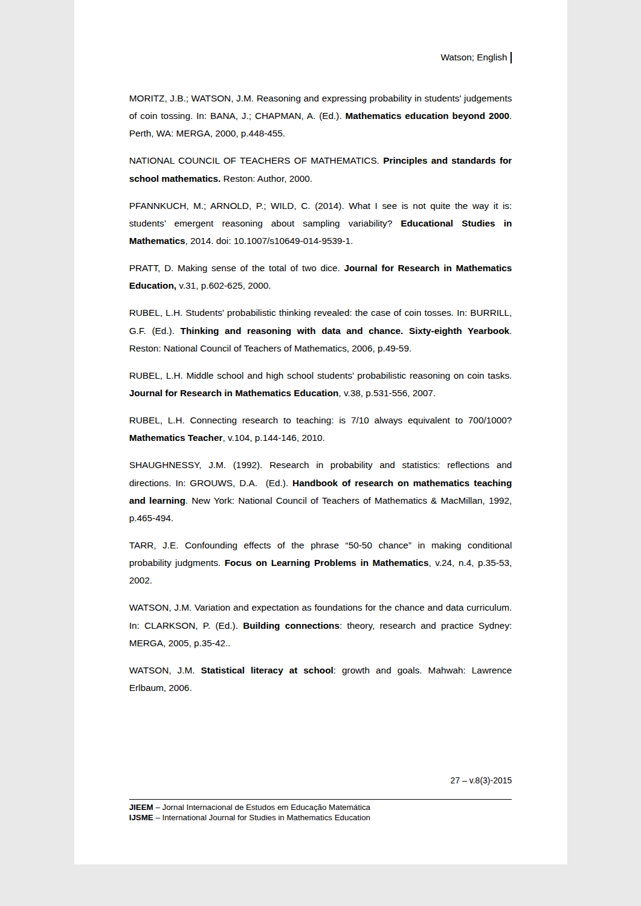Watson; English
MORITZ, J.B.; WATSON, J.M. Reasoning and expressing probability in students' judgements of coin tossing. In: BANA, J.; CHAPMAN, A. (Ed.). Mathematics education beyond 2000. Perth, WA: MERGA, 2000, p.448-455.
NATIONAL COUNCIL OF TEACHERS OF MATHEMATICS. Principles and standards for school mathematics. Reston: Author, 2000.
PFANNKUCH, M.; ARNOLD, P.; WILD, C. (2014). What I see is not quite the way it is: students’ emergent reasoning about sampling variability? Educational Studies in Mathematics, 2014. doi: 10.1007/s10649-014-9539-1.
PRATT, D. Making sense of the total of two dice. Journal for Research in Mathematics Education, v.31, p.602-625, 2000.
RUBEL, L.H. Students’ probabilistic thinking revealed: the case of coin tosses. In: BURRILL, G.F. (Ed.). Thinking and reasoning with data and chance. Sixty-eighth Yearbook. Reston: National Council of Teachers of Mathematics, 2006, p.49-59.
RUBEL, L.H. Middle school and high school students’ probabilistic reasoning on coin tasks. Journal for Research in Mathematics Education, v.38, p.531-556, 2007.
RUBEL, L.H. Connecting research to teaching: is 7/10 always equivalent to 700/1000? Mathematics Teacher, v.104, p.144-146, 2010.
SHAUGHNESSY, J.M. (1992). Research in probability and statistics: reflections and directions. In: GROUWS, D.A. (Ed.). Handbook of research on mathematics teaching and learning. New York: National Council of Teachers of Mathematics & MacMillan, 1992, p.465-494.
TARR, J.E. Confounding effects of the phrase “50-50 chance” in making conditional probability judgments. Focus on Learning Problems in Mathematics, v.24, n.4, p.35-53, 2002.
WATSON, J.M. Variation and expectation as foundations for the chance and data curriculum. In: CLARKSON, P. (Ed.). Building connections: theory, research and practice Sydney: MERGA, 2005, p.35-42..
WATSON, J.M. Statistical literacy at school: growth and goals. Mahwah: Lawrence Erlbaum, 2006.
27 – v.8(3)-2015
JIEEM – Jornal Internacional de Estudos em Educação Matemática
IJSME – International Journal for Studies in Mathematics Education